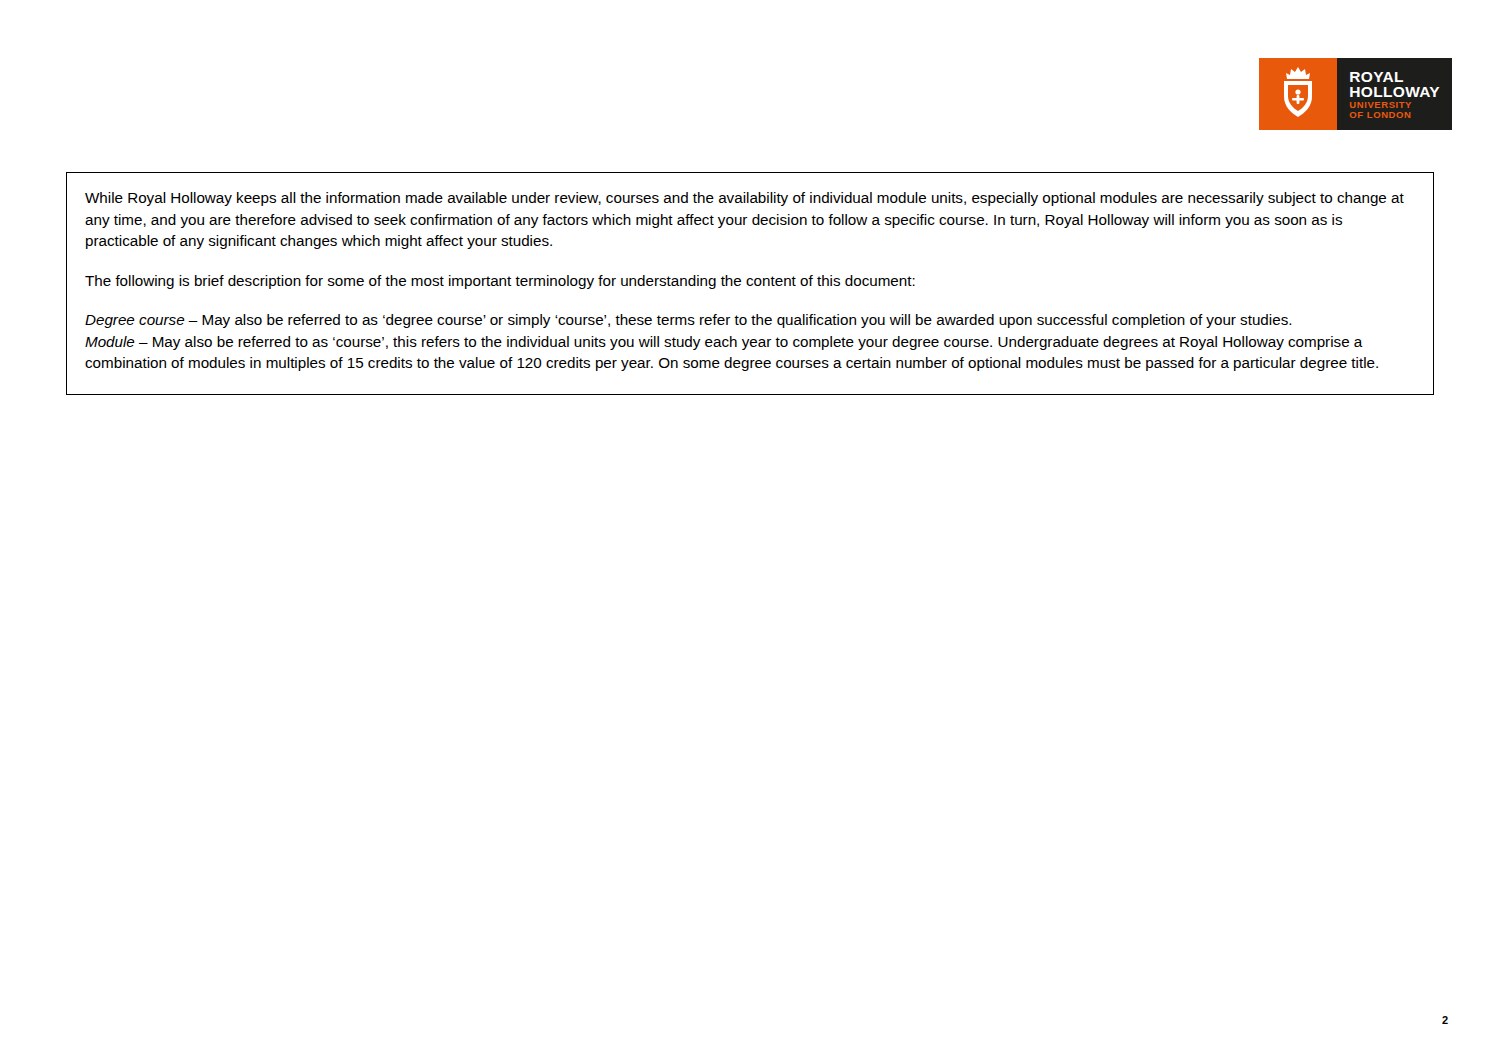ROYAL HOLLOWAY UNIVERSITY OF LONDON
While Royal Holloway keeps all the information made available under review, courses and the availability of individual module units, especially optional modules are necessarily subject to change at any time, and you are therefore advised to seek confirmation of any factors which might affect your decision to follow a specific course. In turn, Royal Holloway will inform you as soon as is practicable of any significant changes which might affect your studies.
The following is brief description for some of the most important terminology for understanding the content of this document:
Degree course – May also be referred to as ‘degree course’ or simply ‘course’, these terms refer to the qualification you will be awarded upon successful completion of your studies.
Module – May also be referred to as ‘course’, this refers to the individual units you will study each year to complete your degree course. Undergraduate degrees at Royal Holloway comprise a combination of modules in multiples of 15 credits to the value of 120 credits per year. On some degree courses a certain number of optional modules must be passed for a particular degree title.
2